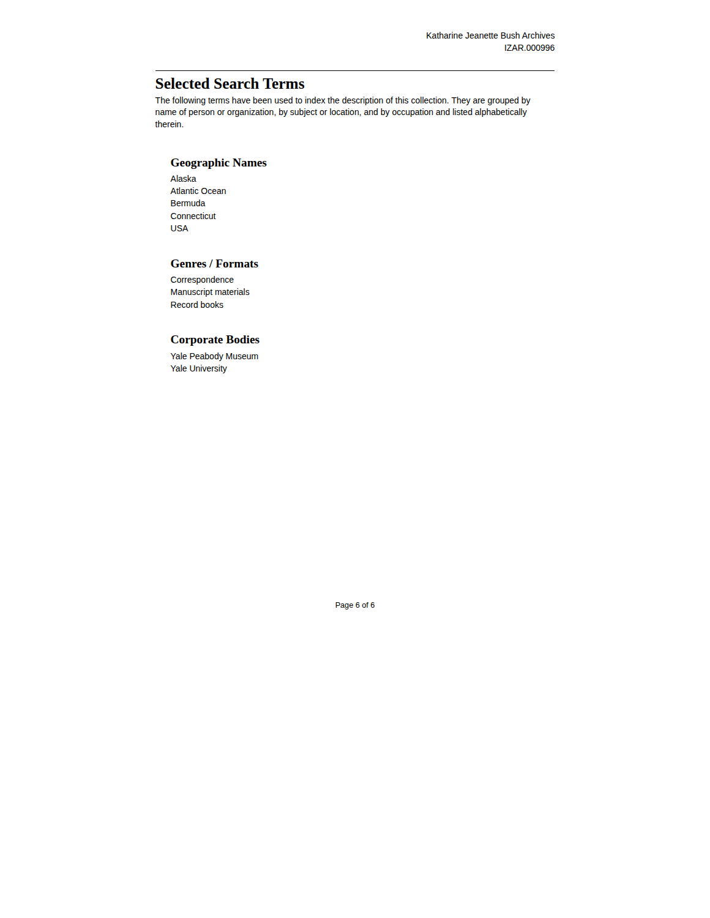Katharine Jeanette Bush Archives
IZAR.000996
Selected Search Terms
The following terms have been used to index the description of this collection. They are grouped by name of person or organization, by subject or location, and by occupation and listed alphabetically therein.
Geographic Names
Alaska
Atlantic Ocean
Bermuda
Connecticut
USA
Genres / Formats
Correspondence
Manuscript materials
Record books
Corporate Bodies
Yale Peabody Museum
Yale University
Page 6 of 6